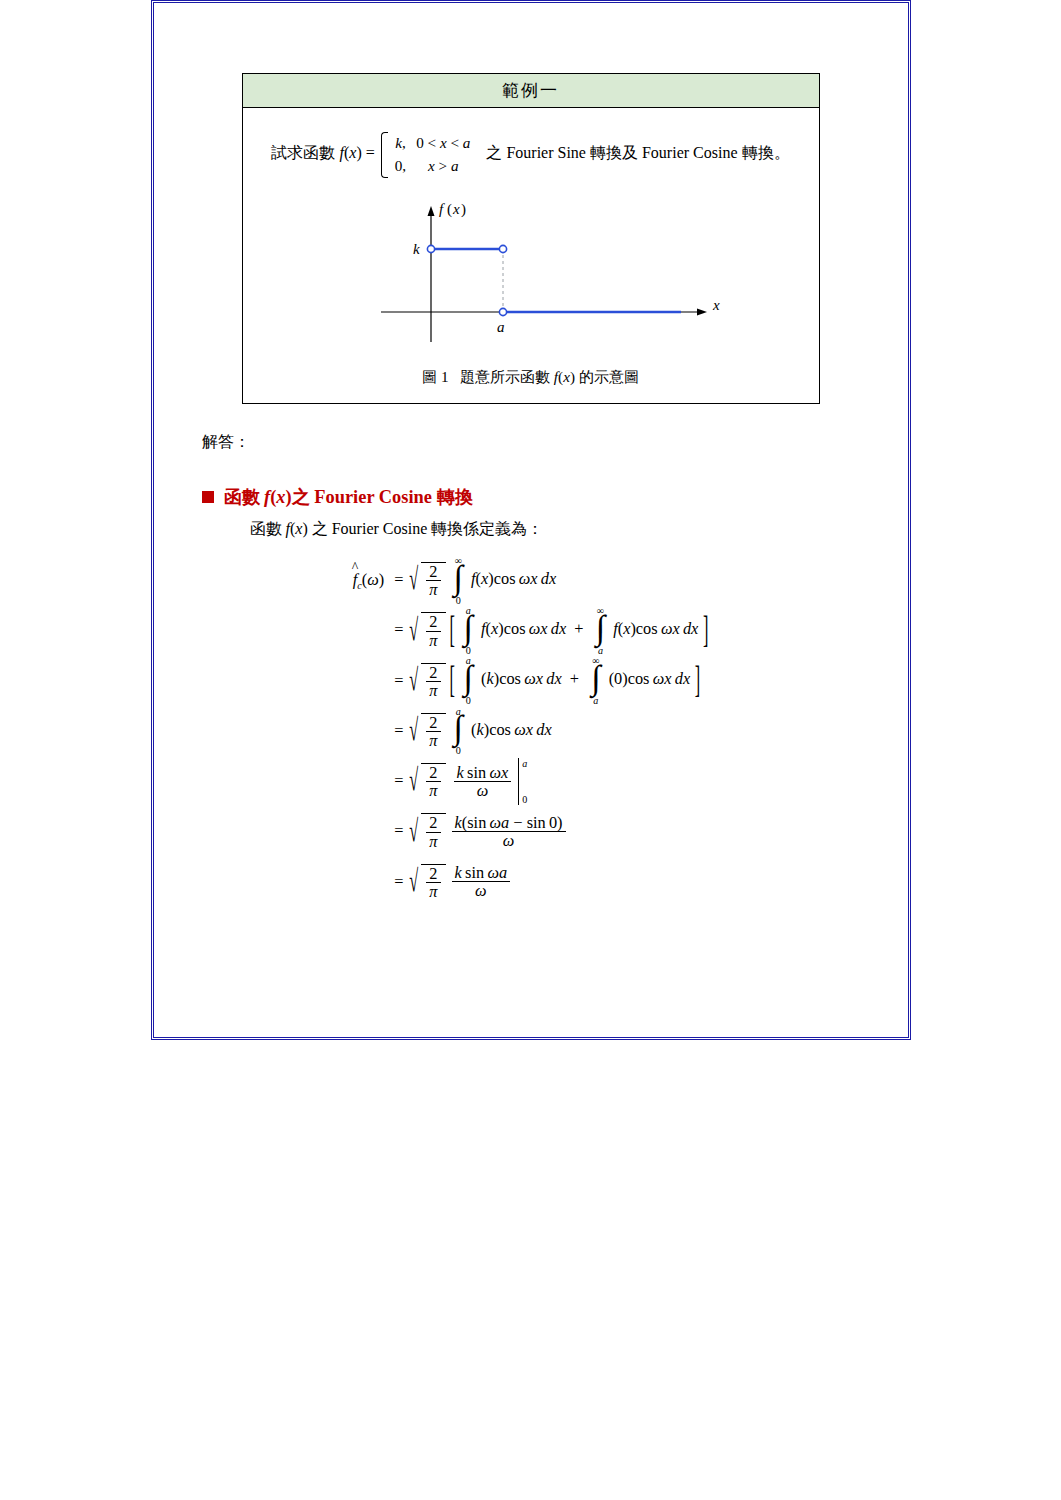範例一
試求函數 f(x) =
| k , | 0 < x < a |
| 0, | x > a |
之 Fourier Sine 轉換及 Fourier Cosine 轉換。
f ( x ) x k a
圖 1 題意所示函數 f(x) 的示意圖
解答：
函數 f(x)之 Fourier Cosine 轉換
函數 f(x) 之 Fourier Cosine 轉換係定義為：
| f c ( ω ) | = | 2 π ∞ ∫ 0 f ( x )cos ωx dx |
| | = | 2 π a ∫ 0 f ( x )cos ωx dx + ∞ ∫ a f ( x )cos ωx dx |
| | = | 2 π a ∫ 0 ( k )cos ωx dx + ∞ ∫ a (0)cos ωx dx |
| | = | 2 π a ∫ 0 ( k )cos ωx dx |
| | = | 2 π k sin ωx ω a 0 |
| | = | 2 π k (sin ωa − sin 0) ω |
| | = | 2 π k sin ωa ω |